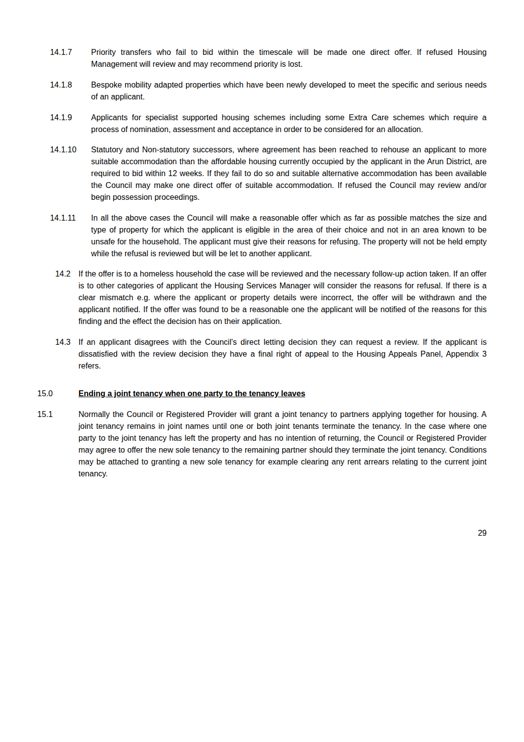14.1.7
Priority transfers who fail to bid within the timescale will be made one direct offer. If refused Housing Management will review and may recommend priority is lost.
14.1.8
Bespoke mobility adapted properties which have been newly developed to meet the specific and serious needs of an applicant.
14.1.9
Applicants for specialist supported housing schemes including some Extra Care schemes which require a process of nomination, assessment and acceptance in order to be considered for an allocation.
14.1.10
Statutory and Non-statutory successors, where agreement has been reached to rehouse an applicant to more suitable accommodation than the affordable housing currently occupied by the applicant in the Arun District, are required to bid within 12 weeks. If they fail to do so and suitable alternative accommodation has been available the Council may make one direct offer of suitable accommodation. If refused the Council may review and/or begin possession proceedings.
14.1.11
In all the above cases the Council will make a reasonable offer which as far as possible matches the size and type of property for which the applicant is eligible in the area of their choice and not in an area known to be unsafe for the household. The applicant must give their reasons for refusing. The property will not be held empty while the refusal is reviewed but will be let to another applicant.
14.2
If the offer is to a homeless household the case will be reviewed and the necessary follow-up action taken. If an offer is to other categories of applicant the Housing Services Manager will consider the reasons for refusal. If there is a clear mismatch e.g. where the applicant or property details were incorrect, the offer will be withdrawn and the applicant notified. If the offer was found to be a reasonable one the applicant will be notified of the reasons for this finding and the effect the decision has on their application.
14.3
If an applicant disagrees with the Council's direct letting decision they can request a review. If the applicant is dissatisfied with the review decision they have a final right of appeal to the Housing Appeals Panel, Appendix 3 refers.
15.0
Ending a joint tenancy when one party to the tenancy leaves
15.1
Normally the Council or Registered Provider will grant a joint tenancy to partners applying together for housing. A joint tenancy remains in joint names until one or both joint tenants terminate the tenancy. In the case where one party to the joint tenancy has left the property and has no intention of returning, the Council or Registered Provider may agree to offer the new sole tenancy to the remaining partner should they terminate the joint tenancy. Conditions may be attached to granting a new sole tenancy for example clearing any rent arrears relating to the current joint tenancy.
29